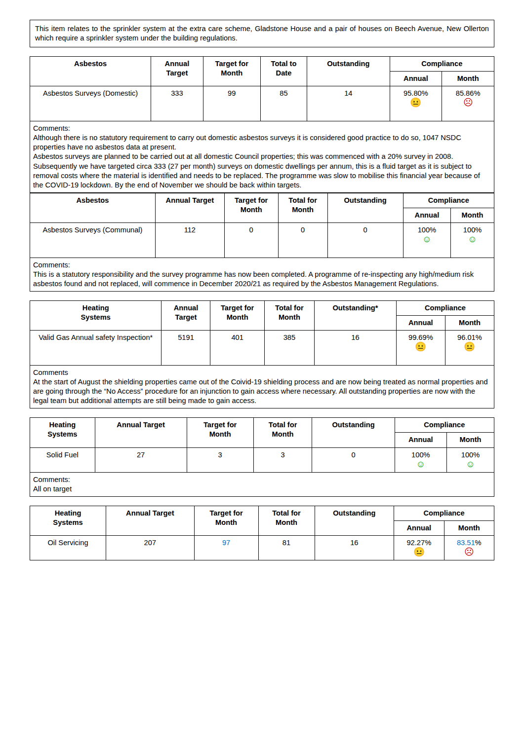This item relates to the sprinkler system at the extra care scheme, Gladstone House and a pair of houses on Beech Avenue, New Ollerton which require a sprinkler system under the building regulations.
| A sbestos | Annual Target | Target for Month | Total to Date | Outstanding | Compliance |
| --- | --- | --- | --- | --- | --- |
| Annual | Month |
| Asbestos Surveys (Domestic) | 333 | 99 | 85 | 14 | 95.80% 😐 | 85.86% ☹ |
| Comments: Although there is no statutory requirement to carry out domestic asbestos surveys it is considered good practice to do so, 1047 NSDC properties have no asbestos data at present. Asbestos surveys are planned to be carried out at all domestic Council properties; this was commenced with a 20% survey in 2008. Subsequently we have targeted circa 333 (27 per month) surveys on domestic dwellings per annum, this is a fluid target as it is subject to removal costs where the material is identified and needs to be replaced. The programme was slow to mobilise this financial year because of the COVID-19 lockdown. By the end of November we should be back within targets. |
| Asbestos | Annual Target | Target for Month | Total for Month | Outstanding | Compliance |
| --- | --- | --- | --- | --- | --- |
| Annual | Month |
| Asbestos Surveys (Communal) | 112 | 0 | 0 | 0 | 100% ☺ | 100% ☺ |
| Comments: This is a statutory responsibility and the survey programme has now been completed. A programme of re-inspecting any high/medium risk asbestos found and not replaced, will commence in December 2020/21 as required by the Asbestos Management Regulations. |
| Heating Systems | Annual Target | Target for Month | Total for Month | Outstanding* | Compliance |
| --- | --- | --- | --- | --- | --- |
| Annual | Month |
| Valid Gas Annual safety Inspection* | 5191 | 401 | 385 | 16 | 99.69% 😐 | 96.01% 😐 |
| Comments At the start of August the shielding properties came out of the Coivid-19 shielding process and are now being treated as normal properties and are going through the “No Access” procedure for an injunction to gain access where necessary. All outstanding properties are now with the legal team but additional attempts are still being made to gain access. |
| Heating Systems | Annual Target | Target for Month | Total for Month | Outstanding | Compliance |
| --- | --- | --- | --- | --- | --- |
| Annual | Month |
| Solid Fuel | 27 | 3 | 3 | 0 | 100% ☺ | 100% ☺ |
| Comments: All on target |
| Heating Systems | Annual Target | Target for Month | Total for Month | Outstanding | Compliance |
| --- | --- | --- | --- | --- | --- |
| Annual | Month |
| Oil Servicing | 207 | 97 | 81 | 16 | 92.27% 😐 | 83.51 % ☹ |